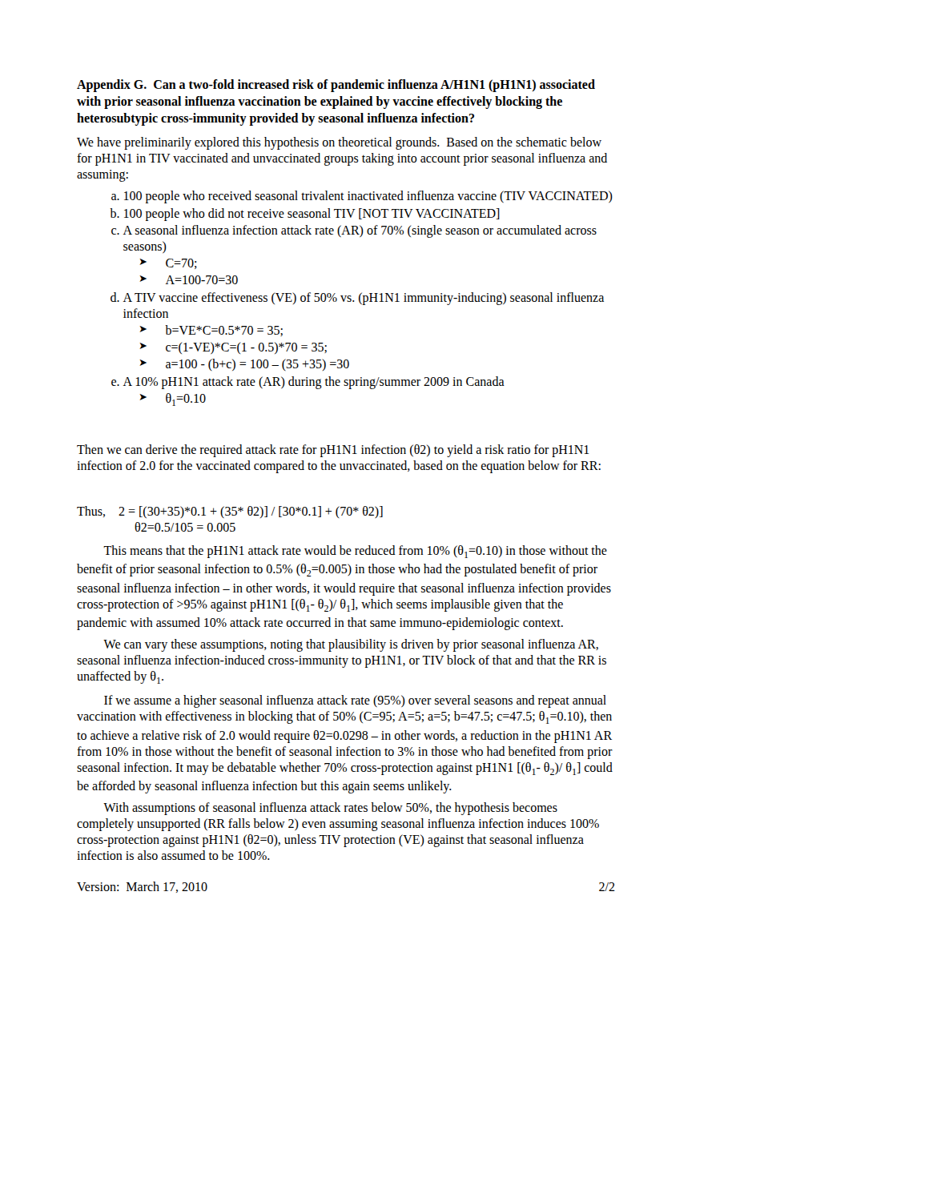Appendix G. Can a two-fold increased risk of pandemic influenza A/H1N1 (pH1N1) associated with prior seasonal influenza vaccination be explained by vaccine effectively blocking the heterosubtypic cross-immunity provided by seasonal influenza infection?
We have preliminarily explored this hypothesis on theoretical grounds. Based on the schematic below for pH1N1 in TIV vaccinated and unvaccinated groups taking into account prior seasonal influenza and assuming:
100 people who received seasonal trivalent inactivated influenza vaccine (TIV VACCINATED)
100 people who did not receive seasonal TIV [NOT TIV VACCINATED]
A seasonal influenza infection attack rate (AR) of 70% (single season or accumulated across seasons)
C=70;
A=100-70=30
A TIV vaccine effectiveness (VE) of 50% vs. (pH1N1 immunity-inducing) seasonal influenza infection
b=VE*C=0.5*70 = 35;
c=(1-VE)*C=(1 - 0.5)*70 = 35;
a=100 - (b+c) = 100 – (35 +35) =30
A 10% pH1N1 attack rate (AR) during the spring/summer 2009 in Canada
θ1=0.10
Then we can derive the required attack rate for pH1N1 infection (θ2) to yield a risk ratio for pH1N1 infection of 2.0 for the vaccinated compared to the unvaccinated, based on the equation below for RR:
Thus, 2 = [(30+35)*0.1 + (35* θ2)] / [30*0.1] + (70* θ2)] θ2=0.5/105 = 0.005
This means that the pH1N1 attack rate would be reduced from 10% (θ1=0.10) in those without the benefit of prior seasonal infection to 0.5% (θ2=0.005) in those who had the postulated benefit of prior seasonal influenza infection – in other words, it would require that seasonal influenza infection provides cross-protection of >95% against pH1N1 [(θ1- θ2)/ θ1], which seems implausible given that the pandemic with assumed 10% attack rate occurred in that same immuno-epidemiologic context.
We can vary these assumptions, noting that plausibility is driven by prior seasonal influenza AR, seasonal influenza infection-induced cross-immunity to pH1N1, or TIV block of that and that the RR is unaffected by θ1.
If we assume a higher seasonal influenza attack rate (95%) over several seasons and repeat annual vaccination with effectiveness in blocking that of 50% (C=95; A=5; a=5; b=47.5; c=47.5; θ1=0.10), then to achieve a relative risk of 2.0 would require θ2=0.0298 – in other words, a reduction in the pH1N1 AR from 10% in those without the benefit of seasonal infection to 3% in those who had benefited from prior seasonal infection. It may be debatable whether 70% cross-protection against pH1N1 [(θ1- θ2)/ θ1] could be afforded by seasonal influenza infection but this again seems unlikely.
With assumptions of seasonal influenza attack rates below 50%, the hypothesis becomes completely unsupported (RR falls below 2) even assuming seasonal influenza infection induces 100% cross-protection against pH1N1 (θ2=0), unless TIV protection (VE) against that seasonal influenza infection is also assumed to be 100%.
Version: March 17, 2010 2/2